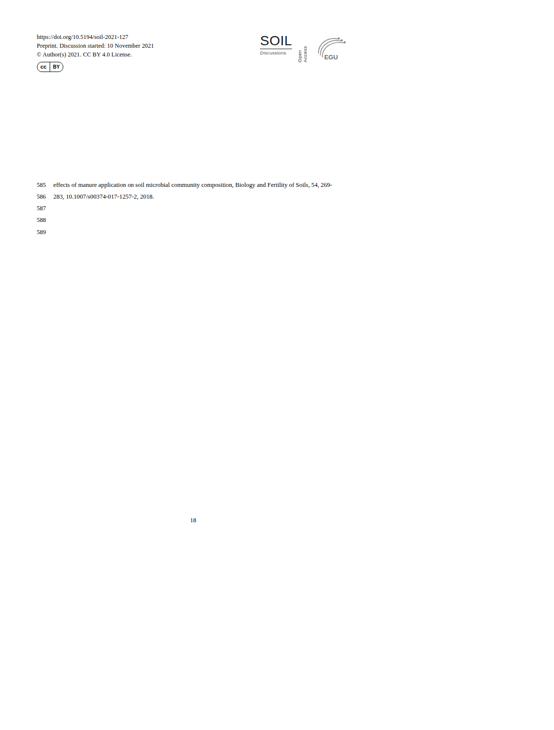https://doi.org/10.5194/soil-2021-127
Preprint. Discussion started: 10 November 2021
© Author(s) 2021. CC BY 4.0 License.
cc
BY
SOIL
Discussions
Open Access
EGU
585
effects of manure application on soil microbial community composition, Biology and Fertility of Soils, 54, 269-
586
283, 10.1007/s00374-017-1257-2, 2018.
587
588
589
18